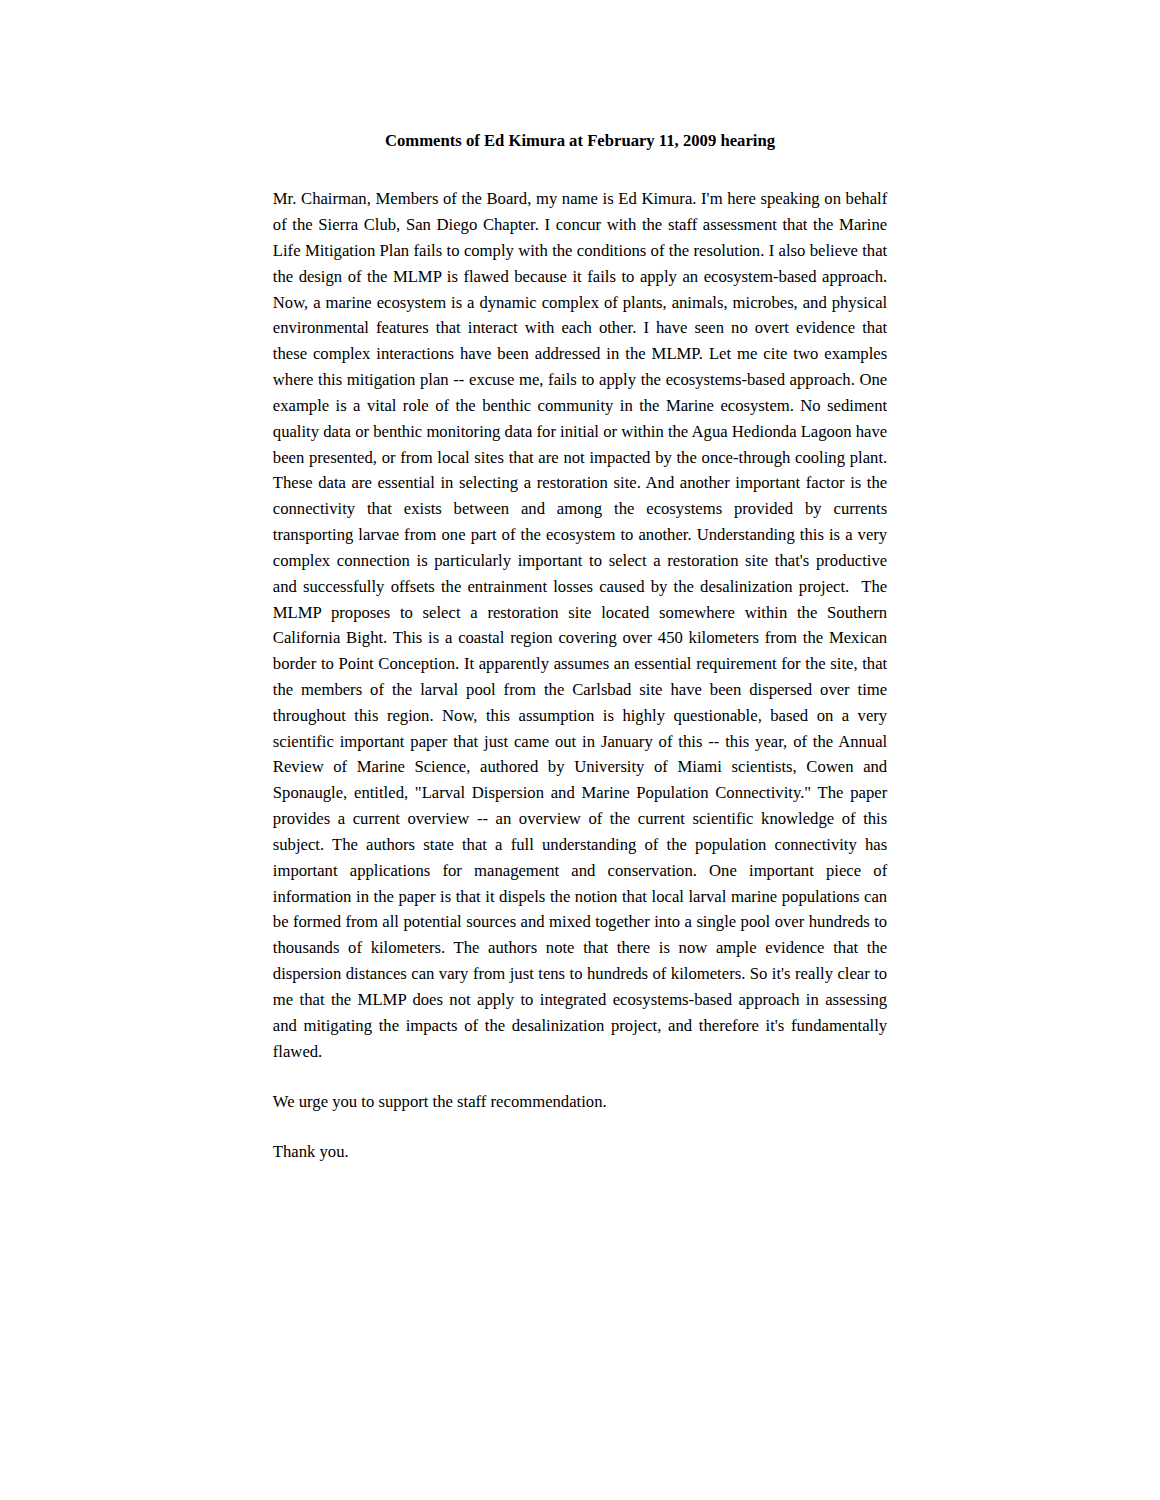Comments of Ed Kimura at February 11, 2009 hearing
Mr. Chairman, Members of the Board, my name is Ed Kimura. I'm here speaking on behalf of the Sierra Club, San Diego Chapter. I concur with the staff assessment that the Marine Life Mitigation Plan fails to comply with the conditions of the resolution. I also believe that the design of the MLMP is flawed because it fails to apply an ecosystem-based approach. Now, a marine ecosystem is a dynamic complex of plants, animals, microbes, and physical environmental features that interact with each other. I have seen no overt evidence that these complex interactions have been addressed in the MLMP. Let me cite two examples where this mitigation plan -- excuse me, fails to apply the ecosystems-based approach. One example is a vital role of the benthic community in the Marine ecosystem. No sediment quality data or benthic monitoring data for initial or within the Agua Hedionda Lagoon have been presented, or from local sites that are not impacted by the once-through cooling plant. These data are essential in selecting a restoration site. And another important factor is the connectivity that exists between and among the ecosystems provided by currents transporting larvae from one part of the ecosystem to another. Understanding this is a very complex connection is particularly important to select a restoration site that's productive and successfully offsets the entrainment losses caused by the desalinization project. The MLMP proposes to select a restoration site located somewhere within the Southern California Bight. This is a coastal region covering over 450 kilometers from the Mexican border to Point Conception. It apparently assumes an essential requirement for the site, that the members of the larval pool from the Carlsbad site have been dispersed over time throughout this region. Now, this assumption is highly questionable, based on a very scientific important paper that just came out in January of this -- this year, of the Annual Review of Marine Science, authored by University of Miami scientists, Cowen and Sponaugle, entitled, "Larval Dispersion and Marine Population Connectivity." The paper provides a current overview -- an overview of the current scientific knowledge of this subject. The authors state that a full understanding of the population connectivity has important applications for management and conservation. One important piece of information in the paper is that it dispels the notion that local larval marine populations can be formed from all potential sources and mixed together into a single pool over hundreds to thousands of kilometers. The authors note that there is now ample evidence that the dispersion distances can vary from just tens to hundreds of kilometers. So it's really clear to me that the MLMP does not apply to integrated ecosystems-based approach in assessing and mitigating the impacts of the desalinization project, and therefore it's fundamentally flawed.
We urge you to support the staff recommendation.
Thank you.